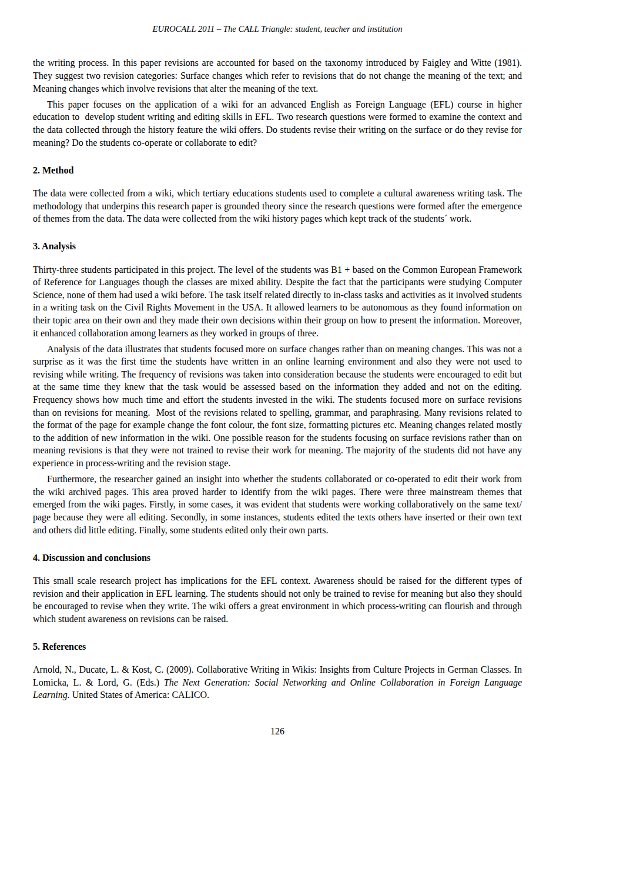EUROCALL 2011 – The CALL Triangle: student, teacher and institution
the writing process. In this paper revisions are accounted for based on the taxonomy introduced by Faigley and Witte (1981). They suggest two revision categories: Surface changes which refer to revisions that do not change the meaning of the text; and Meaning changes which involve revisions that alter the meaning of the text.
This paper focuses on the application of a wiki for an advanced English as Foreign Language (EFL) course in higher education to develop student writing and editing skills in EFL. Two research questions were formed to examine the context and the data collected through the history feature the wiki offers. Do students revise their writing on the surface or do they revise for meaning? Do the students co-operate or collaborate to edit?
2. Method
The data were collected from a wiki, which tertiary educations students used to complete a cultural awareness writing task. The methodology that underpins this research paper is grounded theory since the research questions were formed after the emergence of themes from the data. The data were collected from the wiki history pages which kept track of the students´ work.
3. Analysis
Thirty-three students participated in this project. The level of the students was B1 + based on the Common European Framework of Reference for Languages though the classes are mixed ability. Despite the fact that the participants were studying Computer Science, none of them had used a wiki before. The task itself related directly to in-class tasks and activities as it involved students in a writing task on the Civil Rights Movement in the USA. It allowed learners to be autonomous as they found information on their topic area on their own and they made their own decisions within their group on how to present the information. Moreover, it enhanced collaboration among learners as they worked in groups of three.
Analysis of the data illustrates that students focused more on surface changes rather than on meaning changes. This was not a surprise as it was the first time the students have written in an online learning environment and also they were not used to revising while writing. The frequency of revisions was taken into consideration because the students were encouraged to edit but at the same time they knew that the task would be assessed based on the information they added and not on the editing. Frequency shows how much time and effort the students invested in the wiki. The students focused more on surface revisions than on revisions for meaning. Most of the revisions related to spelling, grammar, and paraphrasing. Many revisions related to the format of the page for example change the font colour, the font size, formatting pictures etc. Meaning changes related mostly to the addition of new information in the wiki. One possible reason for the students focusing on surface revisions rather than on meaning revisions is that they were not trained to revise their work for meaning. The majority of the students did not have any experience in process-writing and the revision stage.
Furthermore, the researcher gained an insight into whether the students collaborated or co-operated to edit their work from the wiki archived pages. This area proved harder to identify from the wiki pages. There were three mainstream themes that emerged from the wiki pages. Firstly, in some cases, it was evident that students were working collaboratively on the same text/ page because they were all editing. Secondly, in some instances, students edited the texts others have inserted or their own text and others did little editing. Finally, some students edited only their own parts.
4. Discussion and conclusions
This small scale research project has implications for the EFL context. Awareness should be raised for the different types of revision and their application in EFL learning. The students should not only be trained to revise for meaning but also they should be encouraged to revise when they write. The wiki offers a great environment in which process-writing can flourish and through which student awareness on revisions can be raised.
5. References
Arnold, N., Ducate, L. & Kost, C. (2009). Collaborative Writing in Wikis: Insights from Culture Projects in German Classes. In Lomicka, L. & Lord, G. (Eds.) The Next Generation: Social Networking and Online Collaboration in Foreign Language Learning. United States of America: CALICO.
126